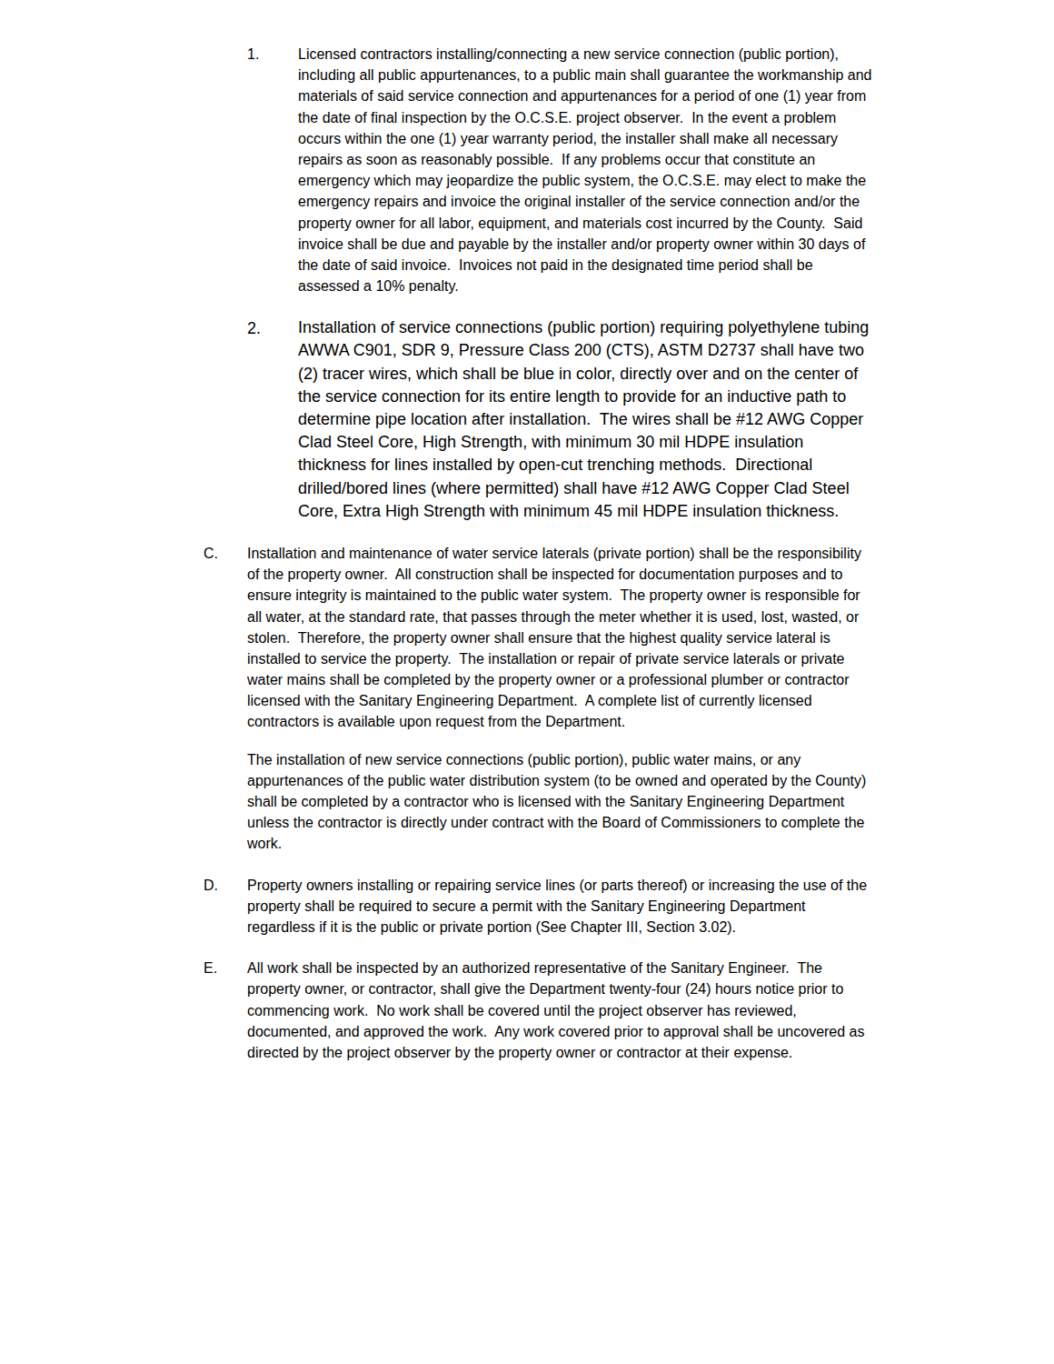1.
Licensed contractors installing/connecting a new service connection (public portion), including all public appurtenances, to a public main shall guarantee the workmanship and materials of said service connection and appurtenances for a period of one (1) year from the date of final inspection by the O.C.S.E. project observer. In the event a problem occurs within the one (1) year warranty period, the installer shall make all necessary repairs as soon as reasonably possible. If any problems occur that constitute an emergency which may jeopardize the public system, the O.C.S.E. may elect to make the emergency repairs and invoice the original installer of the service connection and/or the property owner for all labor, equipment, and materials cost incurred by the County. Said invoice shall be due and payable by the installer and/or property owner within 30 days of the date of said invoice. Invoices not paid in the designated time period shall be assessed a 10% penalty.
2.
Installation of service connections (public portion) requiring polyethylene tubing AWWA C901, SDR 9, Pressure Class 200 (CTS), ASTM D2737 shall have two (2) tracer wires, which shall be blue in color, directly over and on the center of the service connection for its entire length to provide for an inductive path to determine pipe location after installation. The wires shall be #12 AWG Copper Clad Steel Core, High Strength, with minimum 30 mil HDPE insulation thickness for lines installed by open-cut trenching methods. Directional drilled/bored lines (where permitted) shall have #12 AWG Copper Clad Steel Core, Extra High Strength with minimum 45 mil HDPE insulation thickness.
C.
Installation and maintenance of water service laterals (private portion) shall be the responsibility of the property owner. All construction shall be inspected for documentation purposes and to ensure integrity is maintained to the public water system. The property owner is responsible for all water, at the standard rate, that passes through the meter whether it is used, lost, wasted, or stolen. Therefore, the property owner shall ensure that the highest quality service lateral is installed to service the property. The installation or repair of private service laterals or private water mains shall be completed by the property owner or a professional plumber or contractor licensed with the Sanitary Engineering Department. A complete list of currently licensed contractors is available upon request from the Department.
The installation of new service connections (public portion), public water mains, or any appurtenances of the public water distribution system (to be owned and operated by the County) shall be completed by a contractor who is licensed with the Sanitary Engineering Department unless the contractor is directly under contract with the Board of Commissioners to complete the work.
D.
Property owners installing or repairing service lines (or parts thereof) or increasing the use of the property shall be required to secure a permit with the Sanitary Engineering Department regardless if it is the public or private portion (See Chapter III, Section 3.02).
E.
All work shall be inspected by an authorized representative of the Sanitary Engineer. The property owner, or contractor, shall give the Department twenty-four (24) hours notice prior to commencing work. No work shall be covered until the project observer has reviewed, documented, and approved the work. Any work covered prior to approval shall be uncovered as directed by the project observer by the property owner or contractor at their expense.